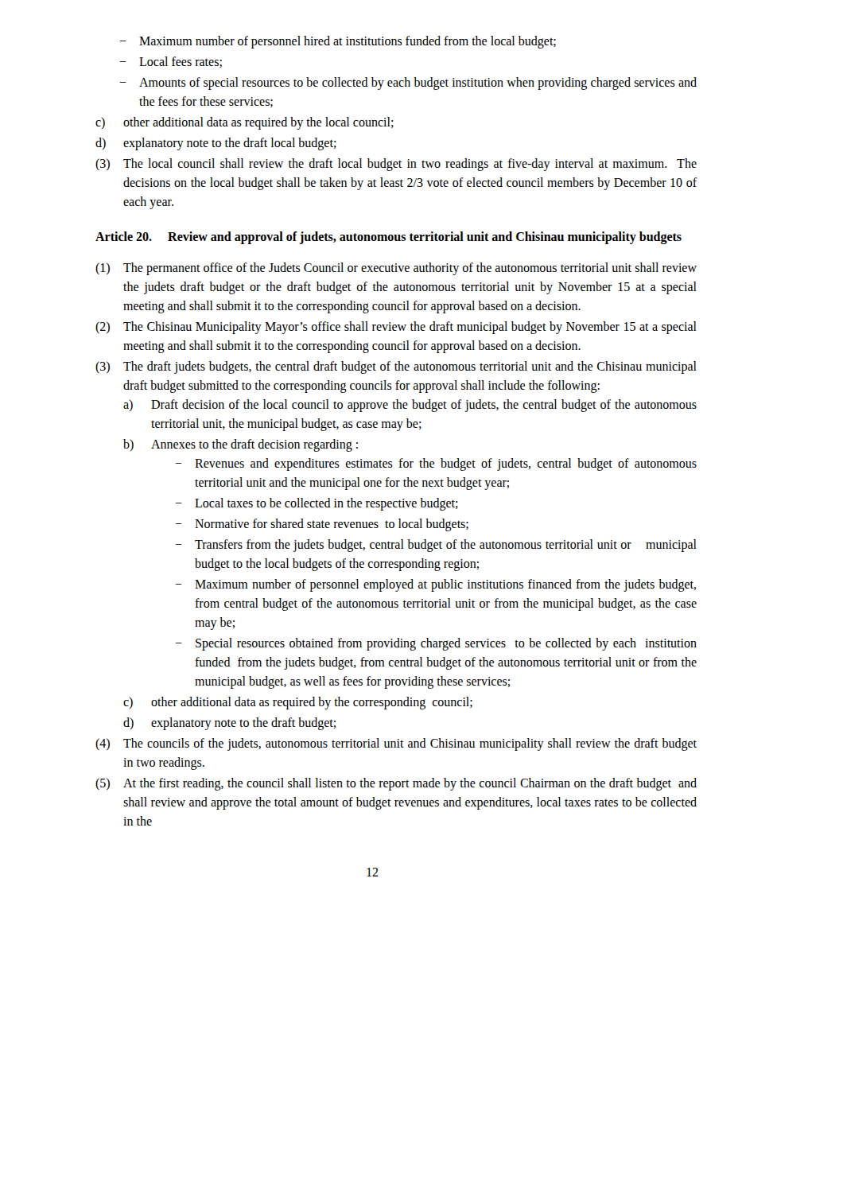Maximum number of personnel hired at institutions funded from the local budget;
Local fees rates;
Amounts of special resources to be collected by each budget institution when providing charged services and the fees for these services;
c) other additional data as required by the local council;
d) explanatory note to the draft local budget;
(3) The local council shall review the draft local budget in two readings at five-day interval at maximum. The decisions on the local budget shall be taken by at least 2/3 vote of elected council members by December 10 of each year.
Article 20. Review and approval of judets, autonomous territorial unit and Chisinau municipality budgets
(1) The permanent office of the Judets Council or executive authority of the autonomous territorial unit shall review the judets draft budget or the draft budget of the autonomous territorial unit by November 15 at a special meeting and shall submit it to the corresponding council for approval based on a decision.
(2) The Chisinau Municipality Mayor’s office shall review the draft municipal budget by November 15 at a special meeting and shall submit it to the corresponding council for approval based on a decision.
(3) The draft judets budgets, the central draft budget of the autonomous territorial unit and the Chisinau municipal draft budget submitted to the corresponding councils for approval shall include the following:
a) Draft decision of the local council to approve the budget of judets, the central budget of the autonomous territorial unit, the municipal budget, as case may be;
b) Annexes to the draft decision regarding :
Revenues and expenditures estimates for the budget of judets, central budget of autonomous territorial unit and the municipal one for the next budget year;
Local taxes to be collected in the respective budget;
Normative for shared state revenues to local budgets;
Transfers from the judets budget, central budget of the autonomous territorial unit or municipal budget to the local budgets of the corresponding region;
Maximum number of personnel employed at public institutions financed from the judets budget, from central budget of the autonomous territorial unit or from the municipal budget, as the case may be;
Special resources obtained from providing charged services to be collected by each institution funded from the judets budget, from central budget of the autonomous territorial unit or from the municipal budget, as well as fees for providing these services;
c) other additional data as required by the corresponding council;
d) explanatory note to the draft budget;
(4) The councils of the judets, autonomous territorial unit and Chisinau municipality shall review the draft budget in two readings.
(5) At the first reading, the council shall listen to the report made by the council Chairman on the draft budget and shall review and approve the total amount of budget revenues and expenditures, local taxes rates to be collected in the
12